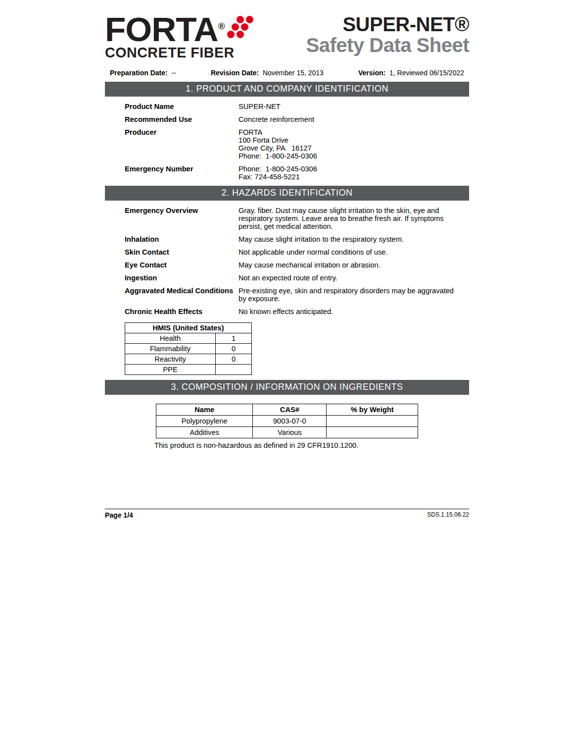FORTA®
CONCRETE FIBER
SUPER-NET®
Safety Data Sheet
Preparation Date: --
Revision Date: November 15, 2013
Version: 1, Reviewed 06/15/2022
1. PRODUCT AND COMPANY IDENTIFICATION
Product Name
SUPER-NET
Recommended Use
Concrete reinforcement
Producer
FORTA 100 Forta Drive Grove City, PA 16127 Phone: 1-800-245-0306
Emergency Number
Phone: 1-800-245-0306 Fax: 724-458-5221
2. HAZARDS IDENTIFICATION
Emergency Overview
Gray. fiber. Dust may cause slight irritation to the skin, eye and respiratory system. Leave area to breathe fresh air. If symptoms persist, get medical attention.
Inhalation
May cause slight irritation to the respiratory system.
Skin Contact
Not applicable under normal conditions of use.
Eye Contact
May cause mechanical irritation or abrasion.
Ingestion
Not an expected route of entry.
Aggravated Medical Conditions
Pre-existing eye, skin and respiratory disorders may be aggravated by exposure.
Chronic Health Effects
No known effects anticipated.
| HMIS (United States) |
| --- |
| Health | 1 |
| Flammability | 0 |
| Reactivity | 0 |
| PPE | |
3. COMPOSITION / INFORMATION ON INGREDIENTS
| Name | CAS# | % by Weight |
| --- | --- | --- |
| Polypropylene | 9003-07-0 | |
| Additives | Various | |
This product is non-hazardous as defined in 29 CFR1910.1200.
Page 1/4
SDS.1.15.06.22